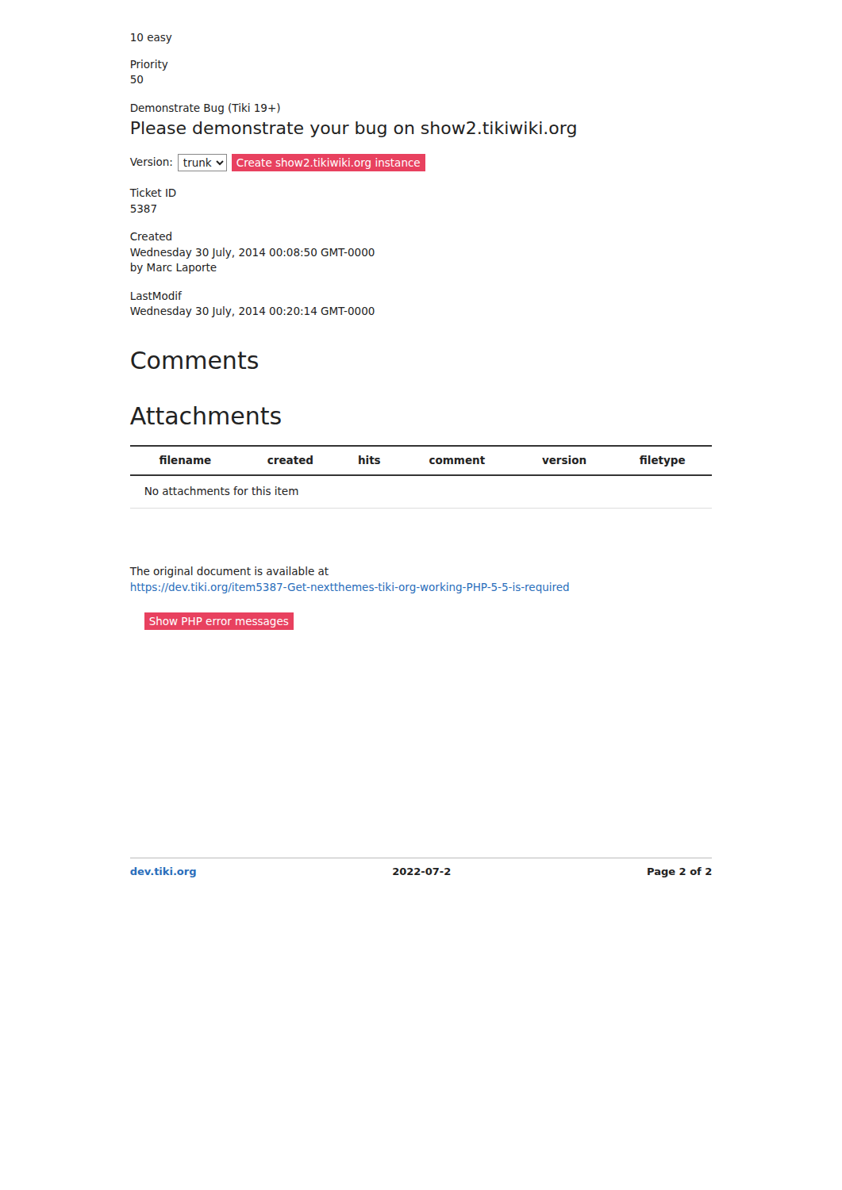10 easy
Priority
50
Demonstrate Bug (Tiki 19+)
Please demonstrate your bug on show2.tikiwiki.org
Version: trunk Create show2.tikiwiki.org instance
Ticket ID
5387
Created
Wednesday 30 July, 2014 00:08:50 GMT-0000
by Marc Laporte
LastModif
Wednesday 30 July, 2014 00:20:14 GMT-0000
Comments
Attachments
| filename | created | hits | comment | version | filetype |
| --- | --- | --- | --- | --- | --- |
| No attachments for this item |
The original document is available at
https://dev.tiki.org/item5387-Get-nextthemes-tiki-org-working-PHP-5-5-is-required
Show PHP error messages
dev.tiki.org 2022-07-2 Page 2 of 2